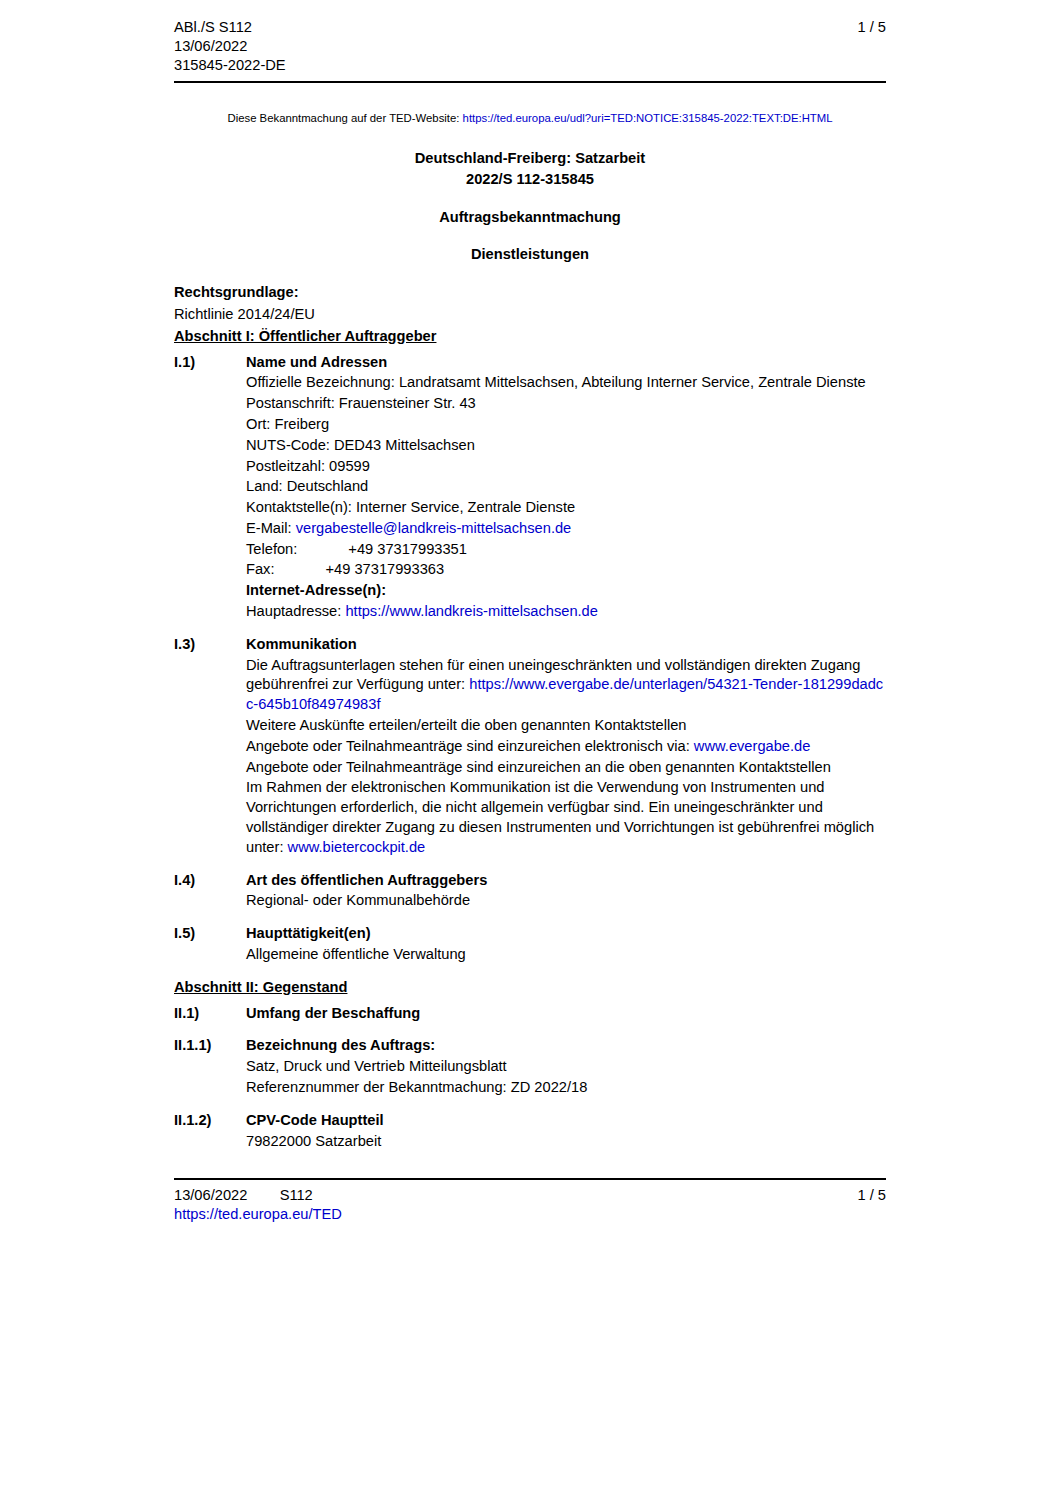ABl./S S112
13/06/2022
315845-2022-DE
1 / 5
Diese Bekanntmachung auf der TED-Website: https://ted.europa.eu/udl?uri=TED:NOTICE:315845-2022:TEXT:DE:HTML
Deutschland-Freiberg: Satzarbeit
2022/S 112-315845
Auftragsbekanntmachung
Dienstleistungen
Rechtsgrundlage:
Richtlinie 2014/24/EU
Abschnitt I: Öffentlicher Auftraggeber
I.1)
Name und Adressen
Offizielle Bezeichnung: Landratsamt Mittelsachsen, Abteilung Interner Service, Zentrale Dienste
Postanschrift: Frauensteiner Str. 43
Ort: Freiberg
NUTS-Code: DED43 Mittelsachsen
Postleitzahl: 09599
Land: Deutschland
Kontaktstelle(n): Interner Service, Zentrale Dienste
E-Mail: vergabestelle@landkreis-mittelsachsen.de
Telefon: +49 37317993351
Fax: +49 37317993363
Internet-Adresse(n):
Hauptadresse: https://www.landkreis-mittelsachsen.de
I.3)
Kommunikation
Die Auftragsunterlagen stehen für einen uneingeschränkten und vollständigen direkten Zugang gebührenfrei zur Verfügung unter: https://www.evergabe.de/unterlagen/54321-Tender-181299dadcc-645b10f84974983f
Weitere Auskünfte erteilen/erteilt die oben genannten Kontaktstellen
Angebote oder Teilnahmeanträge sind einzureichen elektronisch via: www.evergabe.de
Angebote oder Teilnahmeanträge sind einzureichen an die oben genannten Kontaktstellen
Im Rahmen der elektronischen Kommunikation ist die Verwendung von Instrumenten und Vorrichtungen erforderlich, die nicht allgemein verfügbar sind. Ein uneingeschränkter und vollständiger direkter Zugang zu diesen Instrumenten und Vorrichtungen ist gebührenfrei möglich unter: www.bietercockpit.de
I.4)
Art des öffentlichen Auftraggebers
Regional- oder Kommunalbehörde
I.5)
Haupttätigkeit(en)
Allgemeine öffentliche Verwaltung
Abschnitt II: Gegenstand
II.1)
Umfang der Beschaffung
II.1.1)
Bezeichnung des Auftrags:
Satz, Druck und Vertrieb Mitteilungsblatt
Referenznummer der Bekanntmachung: ZD 2022/18
II.1.2)
CPV-Code Hauptteil
79822000 Satzarbeit
13/06/2022 S112
https://ted.europa.eu/TED
1 / 5